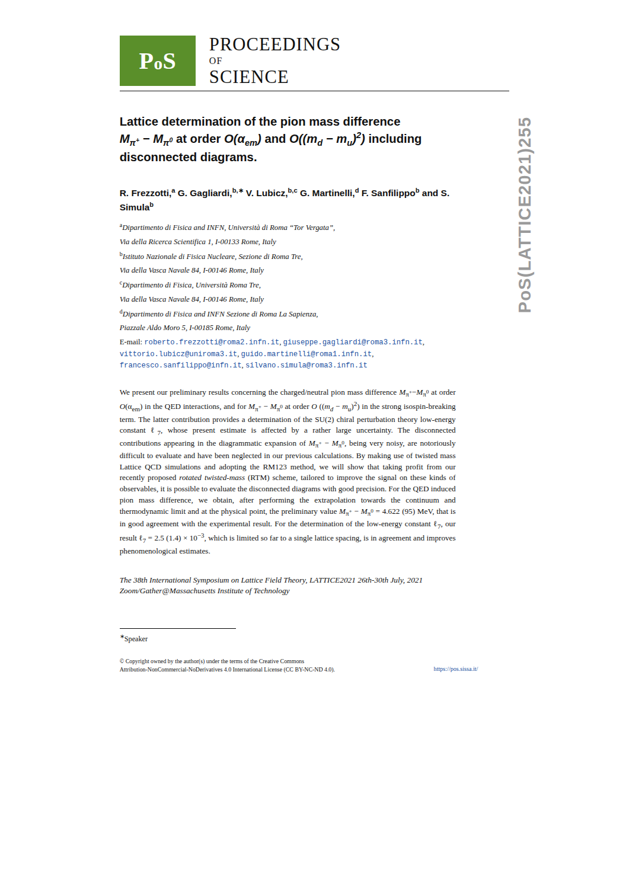PoS(LATTICE2021)255
PoS
PROCEEDINGS
OF
SCIENCE
Lattice determination of the pion mass difference
Mπ+ − Mπ0 at order O(αem) and O((md − mu)2) including disconnected diagrams.
R. Frezzotti,a G. Gagliardi,b,∗ V. Lubicz,b,c G. Martinelli,d F. Sanfilippob and S. Simulab
aDipartimento di Fisica and INFN, Università di Roma “Tor Vergata”,
Via della Ricerca Scientifica 1, I-00133 Rome, Italy
bIstituto Nazionale di Fisica Nucleare, Sezione di Roma Tre,
Via della Vasca Navale 84, I-00146 Rome, Italy
cDipartimento di Fisica, Università Roma Tre,
Via della Vasca Navale 84, I-00146 Rome, Italy
dDipartimento di Fisica and INFN Sezione di Roma La Sapienza,
Piazzale Aldo Moro 5, I-00185 Rome, Italy
E-mail: roberto.frezzotti@roma2.infn.it, giuseppe.gagliardi@roma3.infn.it,
vittorio.lubicz@uniroma3.it, guido.martinelli@roma1.infn.it,
francesco.sanfilippo@infn.it, silvano.simula@roma3.infn.it
We present our preliminary results concerning the charged/neutral pion mass difference Mπ+−Mπ0 at order O(αem) in the QED interactions, and for Mπ+ − Mπ0 at order O ((md − mu)2) in the strong isospin-breaking term. The latter contribution provides a determination of the SU(2) chiral perturbation theory low-energy constant ℓ7, whose present estimate is affected by a rather large uncertainty. The disconnected contributions appearing in the diagrammatic expansion of Mπ+ − Mπ0, being very noisy, are notoriously difficult to evaluate and have been neglected in our previous calculations. By making use of twisted mass Lattice QCD simulations and adopting the RM123 method, we will show that taking profit from our recently proposed rotated twisted-mass (RTM) scheme, tailored to improve the signal on these kinds of observables, it is possible to evaluate the disconnected diagrams with good precision. For the QED induced pion mass difference, we obtain, after performing the extrapolation towards the continuum and thermodynamic limit and at the physical point, the preliminary value Mπ+ − Mπ0 = 4.622 (95) MeV, that is in good agreement with the experimental result. For the determination of the low-energy constant ℓ7, our result ℓ7 = 2.5 (1.4) × 10−3, which is limited so far to a single lattice spacing, is in agreement and improves phenomenological estimates.
The 38th International Symposium on Lattice Field Theory, LATTICE2021 26th-30th July, 2021
Zoom/Gather@Massachusetts Institute of Technology
∗Speaker
© Copyright owned by the author(s) under the terms of the Creative Commons
Attribution-NonCommercial-NoDerivatives 4.0 International License (CC BY-NC-ND 4.0).
https://pos.sissa.it/